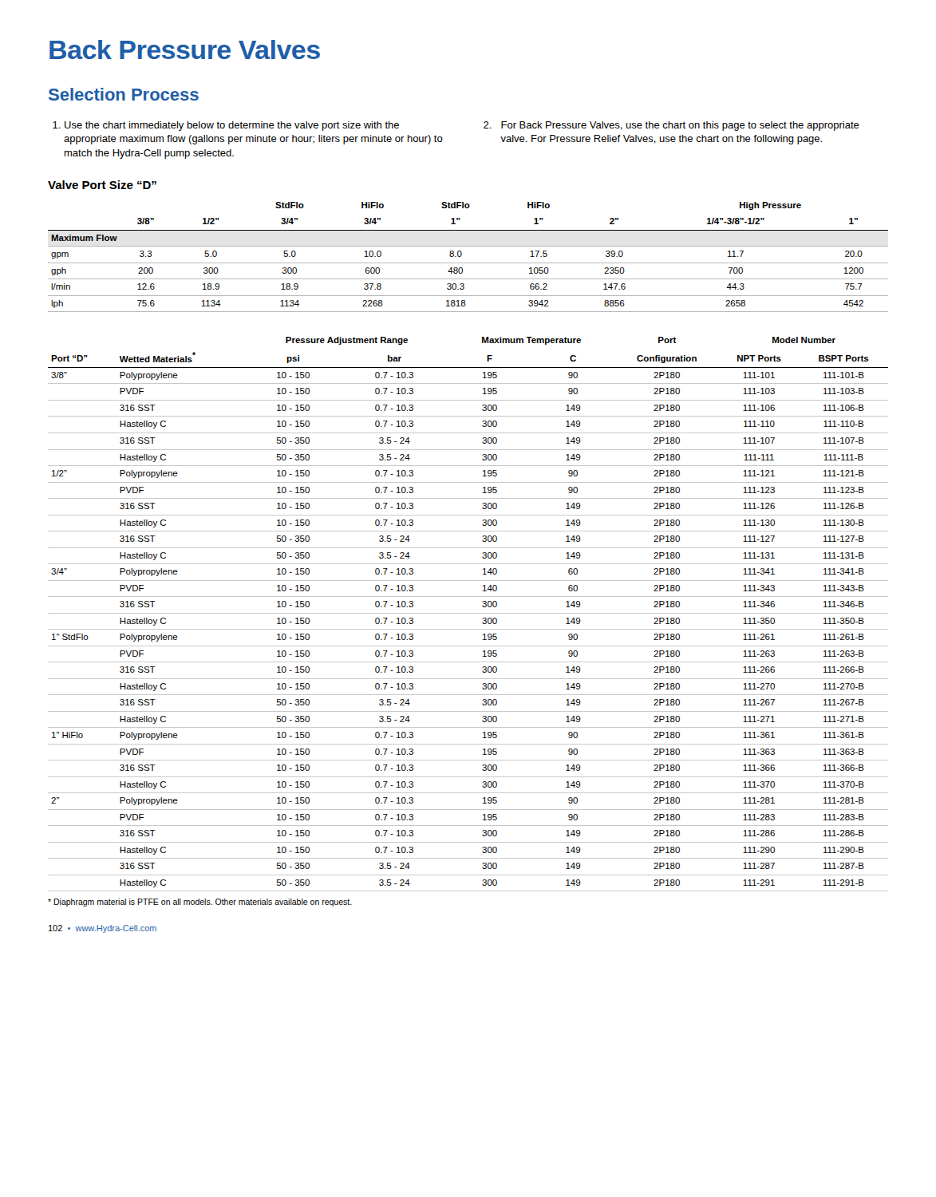Back Pressure Valves
Selection Process
Use the chart immediately below to determine the valve port size with the appropriate maximum flow (gallons per minute or hour; liters per minute or hour) to match the Hydra-Cell pump selected.
For Back Pressure Valves, use the chart on this page to select the appropriate valve. For Pressure Relief Valves, use the chart on the following page.
Valve Port Size “D”
| | | | StdFlo | HiFlo | StdFlo | HiFlo | | High Pressure |
| --- | --- | --- | --- | --- | --- | --- | --- | --- |
| | 3/8” | 1/2” | 3/4” | 3/4” | 1” | 1” | 2” | 1/4”-3/8”-1/2” | 1” |
| Maximum Flow |
| gpm | 3.3 | 5.0 | 5.0 | 10.0 | 8.0 | 17.5 | 39.0 | 11.7 | 20.0 |
| gph | 200 | 300 | 300 | 600 | 480 | 1050 | 2350 | 700 | 1200 |
| l/min | 12.6 | 18.9 | 18.9 | 37.8 | 30.3 | 66.2 | 147.6 | 44.3 | 75.7 |
| lph | 75.6 | 1134 | 1134 | 2268 | 1818 | 3942 | 8856 | 2658 | 4542 |
| | | Pressure Adjustment Range | Maximum Temperature | Port | Model Number |
| --- | --- | --- | --- | --- | --- |
| Port “D” | Wetted Materials * | psi | bar | F | C | Configuration | NPT Ports | BSPT Ports |
| 3/8” | Polypropylene | 10 - 150 | 0.7 - 10.3 | 195 | 90 | 2P180 | 111-101 | 111-101-B |
| | PVDF | 10 - 150 | 0.7 - 10.3 | 195 | 90 | 2P180 | 111-103 | 111-103-B |
| | 316 SST | 10 - 150 | 0.7 - 10.3 | 300 | 149 | 2P180 | 111-106 | 111-106-B |
| | Hastelloy C | 10 - 150 | 0.7 - 10.3 | 300 | 149 | 2P180 | 111-110 | 111-110-B |
| | 316 SST | 50 - 350 | 3.5 - 24 | 300 | 149 | 2P180 | 111-107 | 111-107-B |
| | Hastelloy C | 50 - 350 | 3.5 - 24 | 300 | 149 | 2P180 | 111-111 | 111-111-B |
| 1/2” | Polypropylene | 10 - 150 | 0.7 - 10.3 | 195 | 90 | 2P180 | 111-121 | 111-121-B |
| | PVDF | 10 - 150 | 0.7 - 10.3 | 195 | 90 | 2P180 | 111-123 | 111-123-B |
| | 316 SST | 10 - 150 | 0.7 - 10.3 | 300 | 149 | 2P180 | 111-126 | 111-126-B |
| | Hastelloy C | 10 - 150 | 0.7 - 10.3 | 300 | 149 | 2P180 | 111-130 | 111-130-B |
| | 316 SST | 50 - 350 | 3.5 - 24 | 300 | 149 | 2P180 | 111-127 | 111-127-B |
| | Hastelloy C | 50 - 350 | 3.5 - 24 | 300 | 149 | 2P180 | 111-131 | 111-131-B |
| 3/4” | Polypropylene | 10 - 150 | 0.7 - 10.3 | 140 | 60 | 2P180 | 111-341 | 111-341-B |
| | PVDF | 10 - 150 | 0.7 - 10.3 | 140 | 60 | 2P180 | 111-343 | 111-343-B |
| | 316 SST | 10 - 150 | 0.7 - 10.3 | 300 | 149 | 2P180 | 111-346 | 111-346-B |
| | Hastelloy C | 10 - 150 | 0.7 - 10.3 | 300 | 149 | 2P180 | 111-350 | 111-350-B |
| 1” StdFlo | Polypropylene | 10 - 150 | 0.7 - 10.3 | 195 | 90 | 2P180 | 111-261 | 111-261-B |
| | PVDF | 10 - 150 | 0.7 - 10.3 | 195 | 90 | 2P180 | 111-263 | 111-263-B |
| | 316 SST | 10 - 150 | 0.7 - 10.3 | 300 | 149 | 2P180 | 111-266 | 111-266-B |
| | Hastelloy C | 10 - 150 | 0.7 - 10.3 | 300 | 149 | 2P180 | 111-270 | 111-270-B |
| | 316 SST | 50 - 350 | 3.5 - 24 | 300 | 149 | 2P180 | 111-267 | 111-267-B |
| | Hastelloy C | 50 - 350 | 3.5 - 24 | 300 | 149 | 2P180 | 111-271 | 111-271-B |
| 1” HiFlo | Polypropylene | 10 - 150 | 0.7 - 10.3 | 195 | 90 | 2P180 | 111-361 | 111-361-B |
| | PVDF | 10 - 150 | 0.7 - 10.3 | 195 | 90 | 2P180 | 111-363 | 111-363-B |
| | 316 SST | 10 - 150 | 0.7 - 10.3 | 300 | 149 | 2P180 | 111-366 | 111-366-B |
| | Hastelloy C | 10 - 150 | 0.7 - 10.3 | 300 | 149 | 2P180 | 111-370 | 111-370-B |
| 2” | Polypropylene | 10 - 150 | 0.7 - 10.3 | 195 | 90 | 2P180 | 111-281 | 111-281-B |
| | PVDF | 10 - 150 | 0.7 - 10.3 | 195 | 90 | 2P180 | 111-283 | 111-283-B |
| | 316 SST | 10 - 150 | 0.7 - 10.3 | 300 | 149 | 2P180 | 111-286 | 111-286-B |
| | Hastelloy C | 10 - 150 | 0.7 - 10.3 | 300 | 149 | 2P180 | 111-290 | 111-290-B |
| | 316 SST | 50 - 350 | 3.5 - 24 | 300 | 149 | 2P180 | 111-287 | 111-287-B |
| | Hastelloy C | 50 - 350 | 3.5 - 24 | 300 | 149 | 2P180 | 111-291 | 111-291-B |
* Diaphragm material is PTFE on all models. Other materials available on request.
102 • www.Hydra-Cell.com